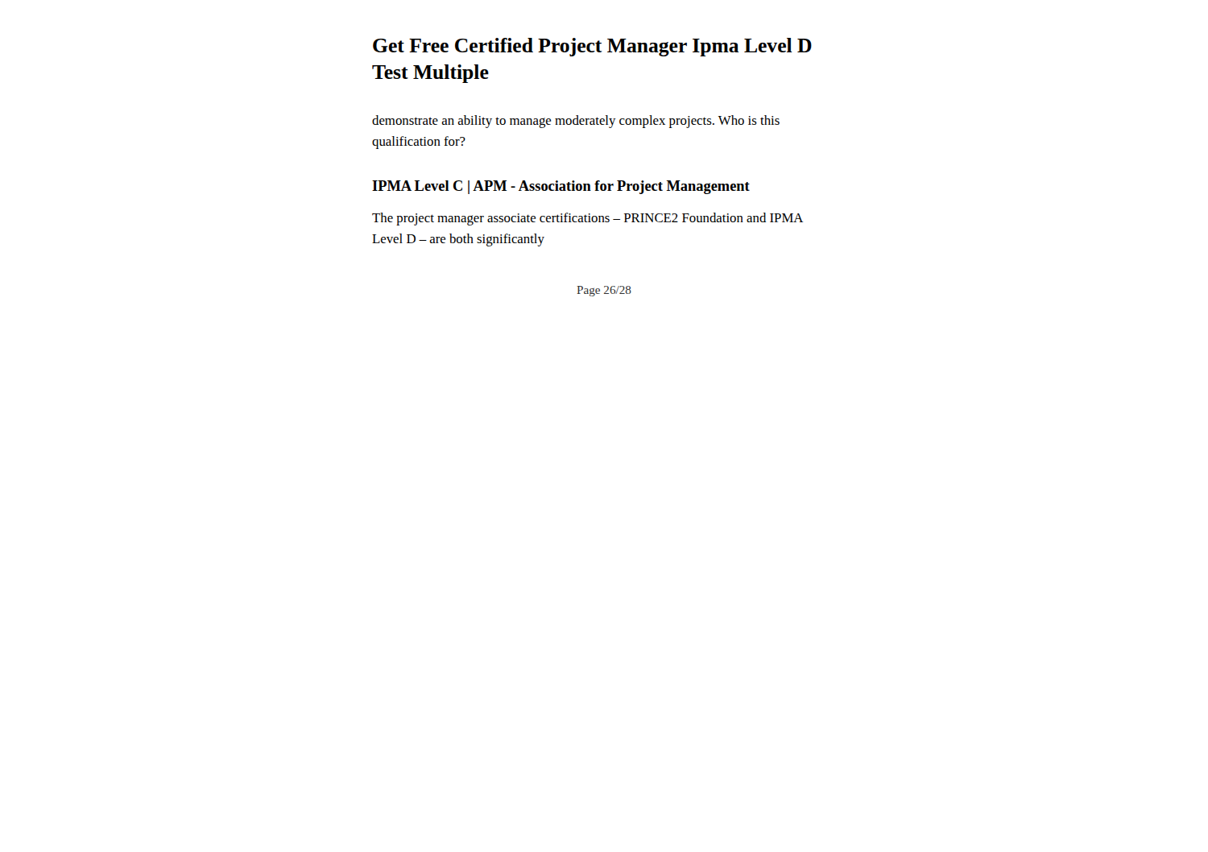Get Free Certified Project Manager Ipma Level D Test Multiple
demonstrate an ability to manage moderately complex projects. Who is this qualification for?
IPMA Level C | APM - Association for Project Management
The project manager associate certifications – PRINCE2 Foundation and IPMA Level D – are both significantly
Page 26/28